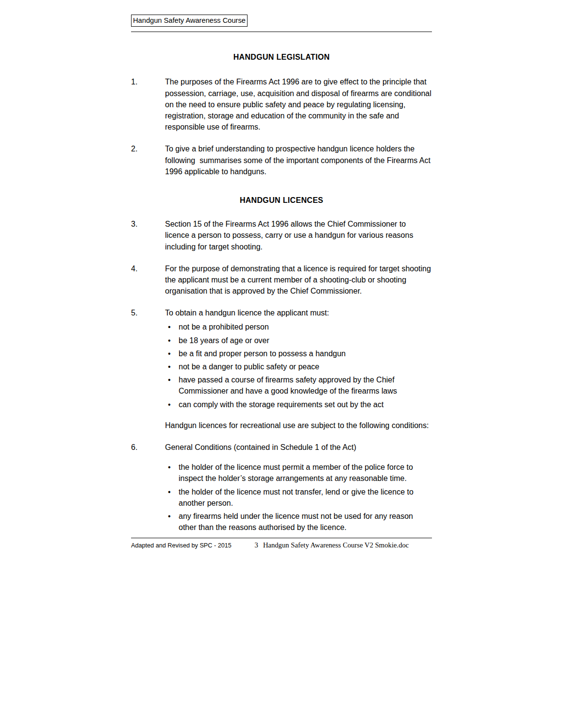Handgun Safety Awareness Course
HANDGUN LEGISLATION
1.
The purposes of the Firearms Act 1996 are to give effect to the principle that possession, carriage, use, acquisition and disposal of firearms are conditional on the need to ensure public safety and peace by regulating licensing, registration, storage and education of the community in the safe and responsible use of firearms.
2.
To give a brief understanding to prospective handgun licence holders the following summarises some of the important components of the Firearms Act 1996 applicable to handguns.
HANDGUN LICENCES
3.
Section 15 of the Firearms Act 1996 allows the Chief Commissioner to licence a person to possess, carry or use a handgun for various reasons including for target shooting.
4.
For the purpose of demonstrating that a licence is required for target shooting the applicant must be a current member of a shooting-club or shooting organisation that is approved by the Chief Commissioner.
5.
To obtain a handgun licence the applicant must:
not be a prohibited person
be 18 years of age or over
be a fit and proper person to possess a handgun
not be a danger to public safety or peace
have passed a course of firearms safety approved by the Chief Commissioner and have a good knowledge of the firearms laws
can comply with the storage requirements set out by the act
Handgun licences for recreational use are subject to the following conditions:
6.
General Conditions (contained in Schedule 1 of the Act)
the holder of the licence must permit a member of the police force to inspect the holder’s storage arrangements at any reasonable time.
the holder of the licence must not transfer, lend or give the licence to another person.
any firearms held under the licence must not be used for any reason other than the reasons authorised by the licence.
Adapted and Revised by SPC - 2015
3 Handgun Safety Awareness Course V2 Smokie.doc